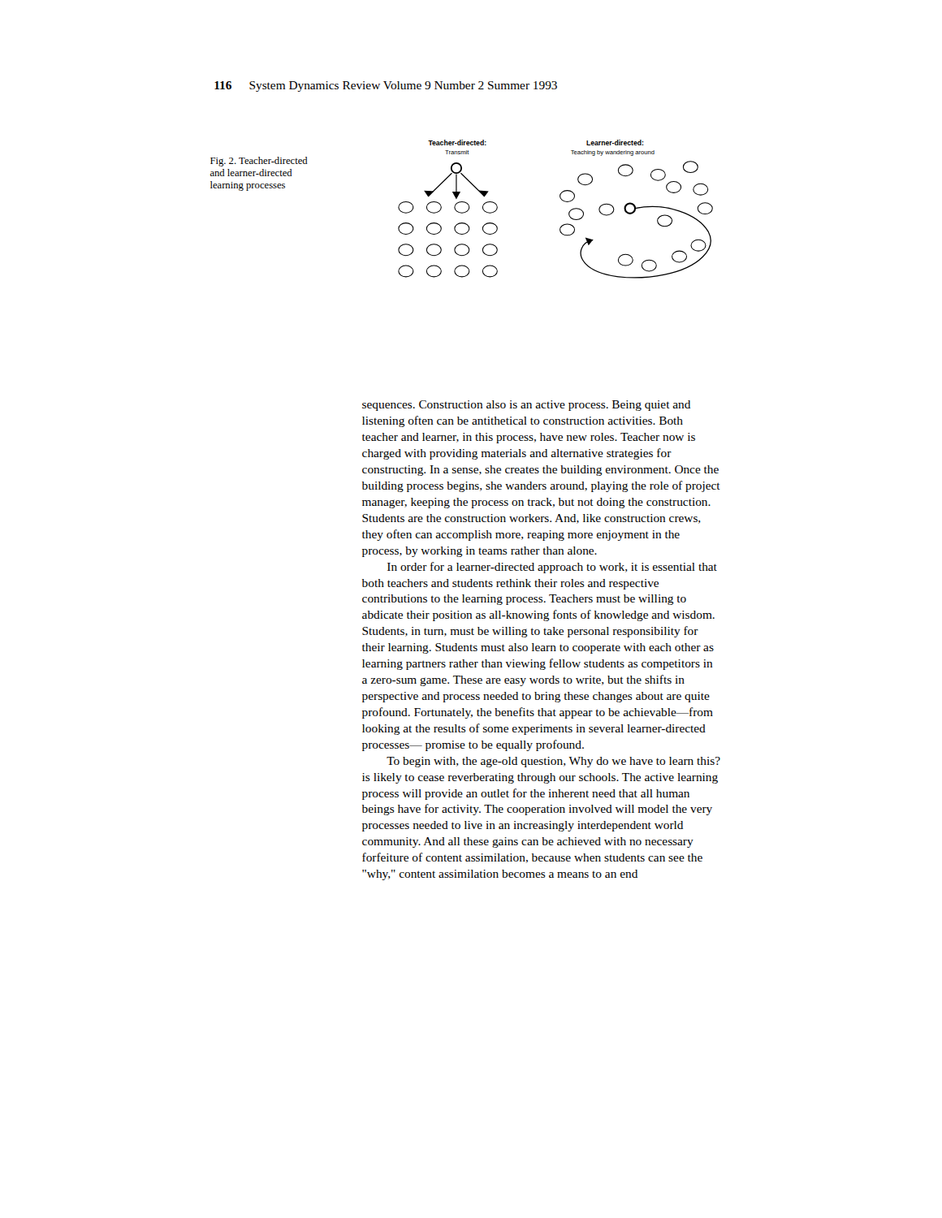116 System Dynamics Review Volume 9 Number 2 Summer 1993
Fig. 2. Teacher-directed and learner-directed learning processes
Teacher-directed: Transmit Learner-directed: Teaching by wandering around
sequences. Construction also is an active process. Being quiet and listening often can be antithetical to construction activities. Both teacher and learner, in this process, have new roles. Teacher now is charged with providing materials and alternative strategies for constructing. In a sense, she creates the building environment. Once the building process begins, she wanders around, playing the role of project manager, keeping the process on track, but not doing the construction. Students are the construction workers. And, like construction crews, they often can accomplish more, reaping more enjoyment in the process, by working in teams rather than alone.
In order for a learner-directed approach to work, it is essential that both teachers and students rethink their roles and respective contributions to the learning process. Teachers must be willing to abdicate their position as all-knowing fonts of knowledge and wisdom. Students, in turn, must be willing to take personal responsibility for their learning. Students must also learn to cooperate with each other as learning partners rather than viewing fellow students as competitors in a zero-sum game. These are easy words to write, but the shifts in perspective and process needed to bring these changes about are quite profound. Fortunately, the benefits that appear to be achievable—from looking at the results of some experiments in several learner-directed processes— promise to be equally profound.
To begin with, the age-old question, Why do we have to learn this? is likely to cease reverberating through our schools. The active learning process will provide an outlet for the inherent need that all human beings have for activity. The cooperation involved will model the very processes needed to live in an increasingly interdependent world community. And all these gains can be achieved with no necessary forfeiture of content assimilation, because when students can see the "why," content assimilation becomes a means to an end